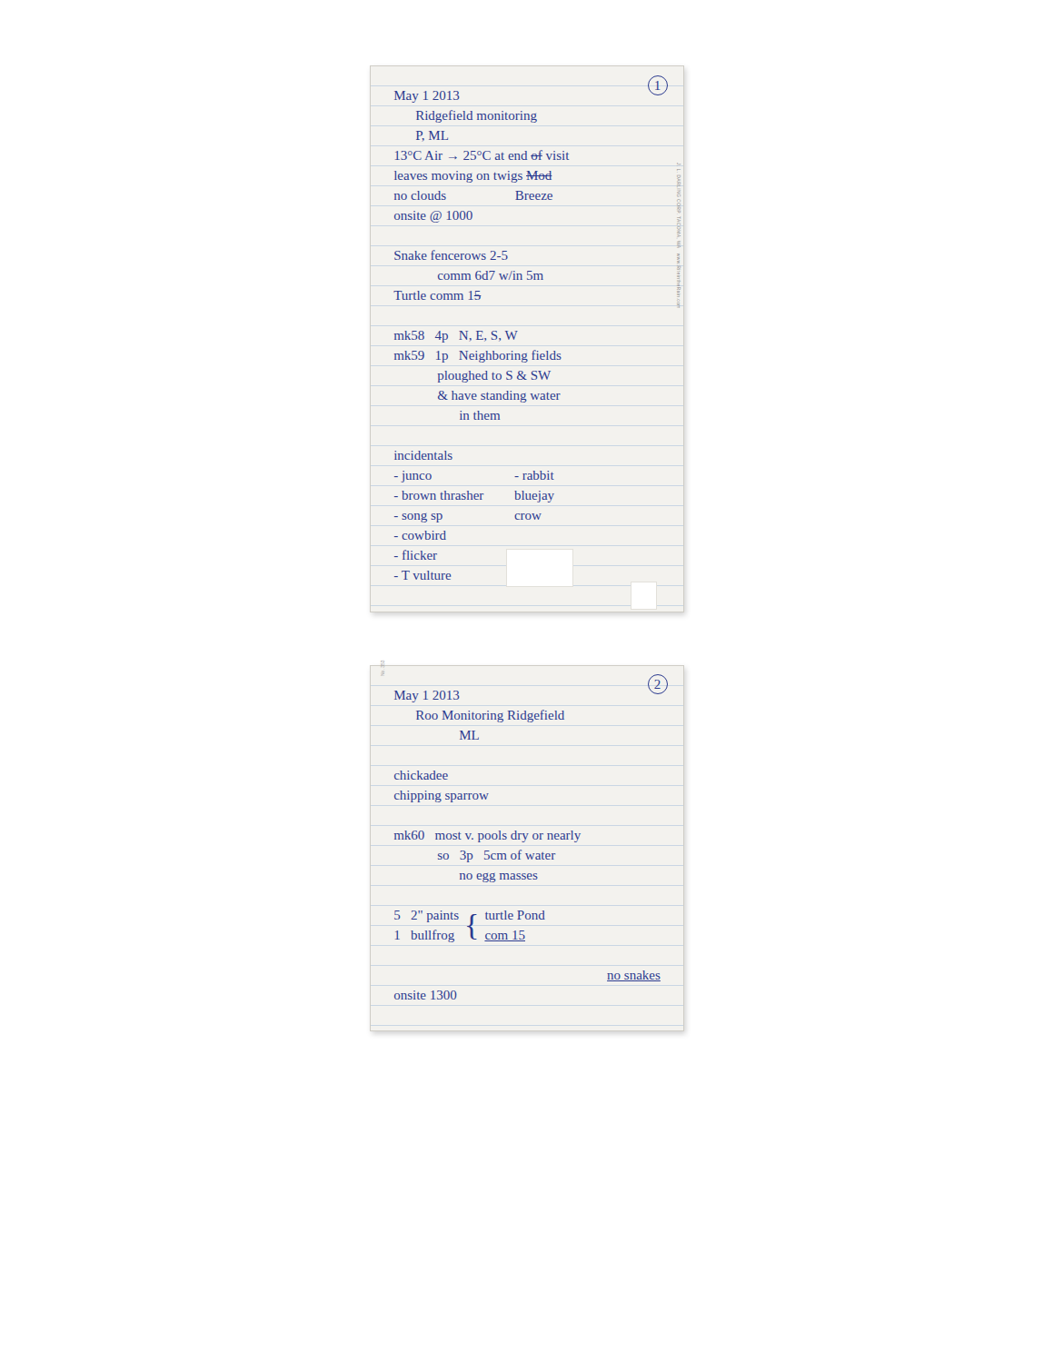1 J. L. DARLING CORP. TACOMA, WA www.RiteintheRain.com
May 1 2013
Ridgefield monitoring
P, ML
13°C Air → 25°C at end of visit
leaves moving on twigs Mod
no clouds Breeze
onsite @ 1000
Snake fencerows 2-5
comm 6d7 w/in 5m
Turtle comm 15
mk58 4p N, E, S, W
mk59 1p Neighboring fields
ploughed to S & SW
& have standing water
in them
incidentals
- junco
- brown thrasher
- song sp
- cowbird
- flicker
- T vulture
- rabbit
bluejay
crow
2 No. 353
May 1 2013
Roo Monitoring Ridgefield
ML
chickadee
chipping sparrow
mk60 most v. pools dry or nearly
so 3p 5cm of water
no egg masses
5 2" paints
1 bullfrog
{
turtle Pond
com 15
no snakes
onsite 1300